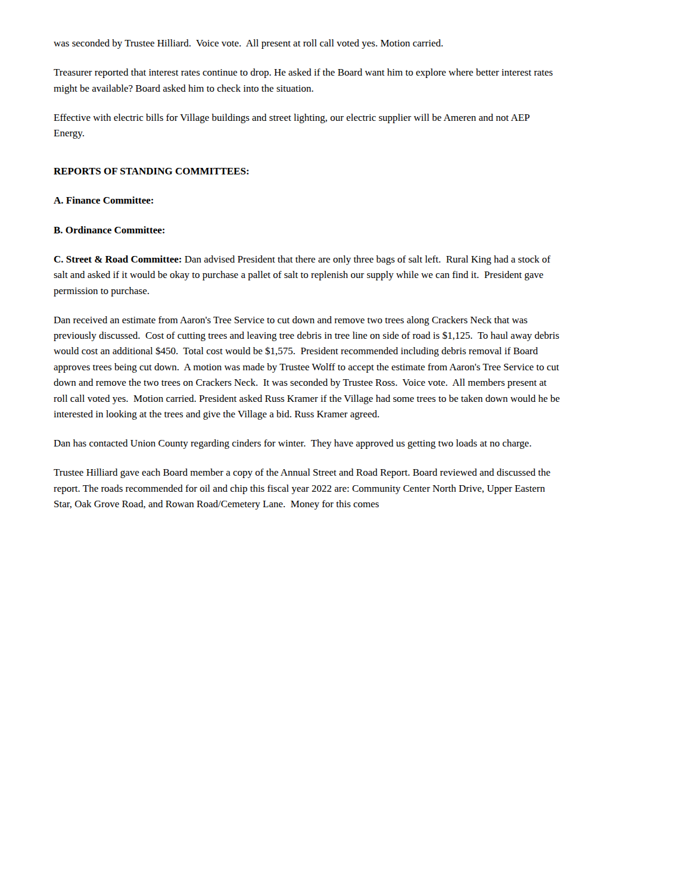was seconded by Trustee Hilliard. Voice vote. All present at roll call voted yes. Motion carried.
Treasurer reported that interest rates continue to drop. He asked if the Board want him to explore where better interest rates might be available? Board asked him to check into the situation.
Effective with electric bills for Village buildings and street lighting, our electric supplier will be Ameren and not AEP Energy.
REPORTS OF STANDING COMMITTEES:
A. Finance Committee:
B. Ordinance Committee:
C. Street & Road Committee: Dan advised President that there are only three bags of salt left. Rural King had a stock of salt and asked if it would be okay to purchase a pallet of salt to replenish our supply while we can find it. President gave permission to purchase.
Dan received an estimate from Aaron's Tree Service to cut down and remove two trees along Crackers Neck that was previously discussed. Cost of cutting trees and leaving tree debris in tree line on side of road is $1,125. To haul away debris would cost an additional $450. Total cost would be $1,575. President recommended including debris removal if Board approves trees being cut down. A motion was made by Trustee Wolff to accept the estimate from Aaron's Tree Service to cut down and remove the two trees on Crackers Neck. It was seconded by Trustee Ross. Voice vote. All members present at roll call voted yes. Motion carried. President asked Russ Kramer if the Village had some trees to be taken down would he be interested in looking at the trees and give the Village a bid. Russ Kramer agreed.
Dan has contacted Union County regarding cinders for winter. They have approved us getting two loads at no charge.
Trustee Hilliard gave each Board member a copy of the Annual Street and Road Report. Board reviewed and discussed the report. The roads recommended for oil and chip this fiscal year 2022 are: Community Center North Drive, Upper Eastern Star, Oak Grove Road, and Rowan Road/Cemetery Lane. Money for this comes